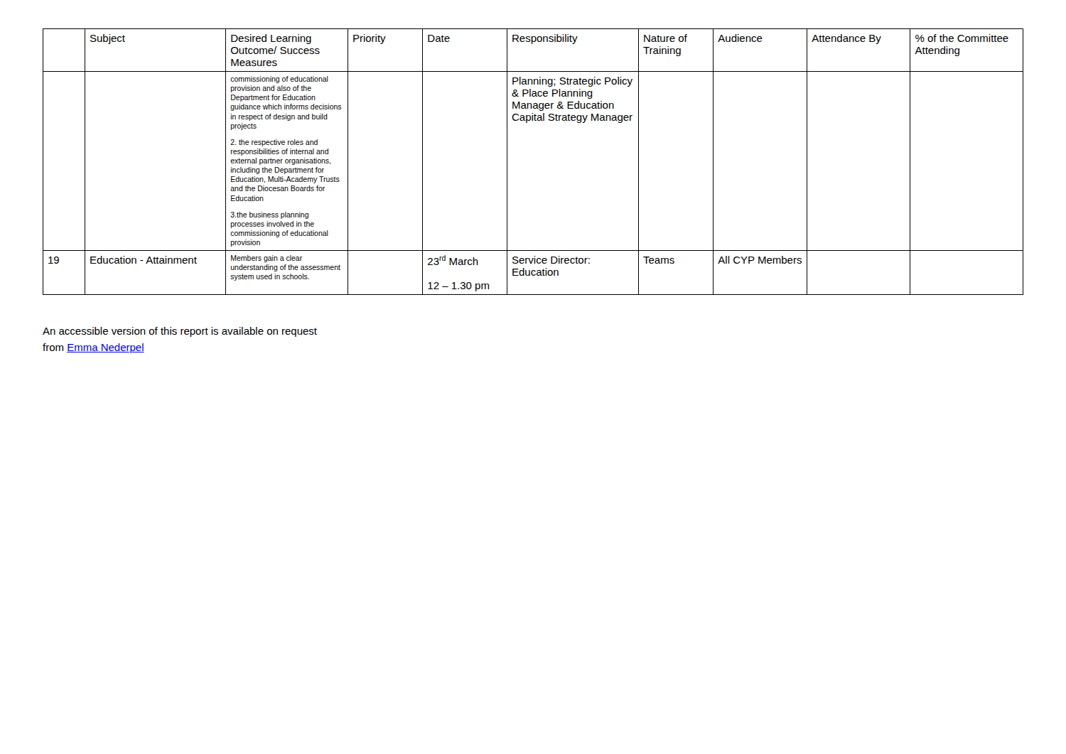| | Subject | Desired Learning Outcome/ Success Measures | Priority | Date | Responsibility | Nature of Training | Audience | Attendance By | % of the Committee Attending |
| --- | --- | --- | --- | --- | --- | --- | --- | --- | --- |
| | | commissioning of educational provision and also of the Department for Education guidance which informs decisions in respect of design and build projects 2. the respective roles and responsibilities of internal and external partner organisations, including the Department for Education, Multi-Academy Trusts and the Diocesan Boards for Education 3.the business planning processes involved in the commissioning of educational provision | | | Planning; Strategic Policy & Place Planning Manager & Education Capital Strategy Manager | | | | |
| 19 | Education - Attainment | Members gain a clear understanding of the assessment system used in schools. | | 23 rd March 12 – 1.30 pm | Service Director: Education | Teams | All CYP Members | | |
An accessible version of this report is available on request
from Emma Nederpel